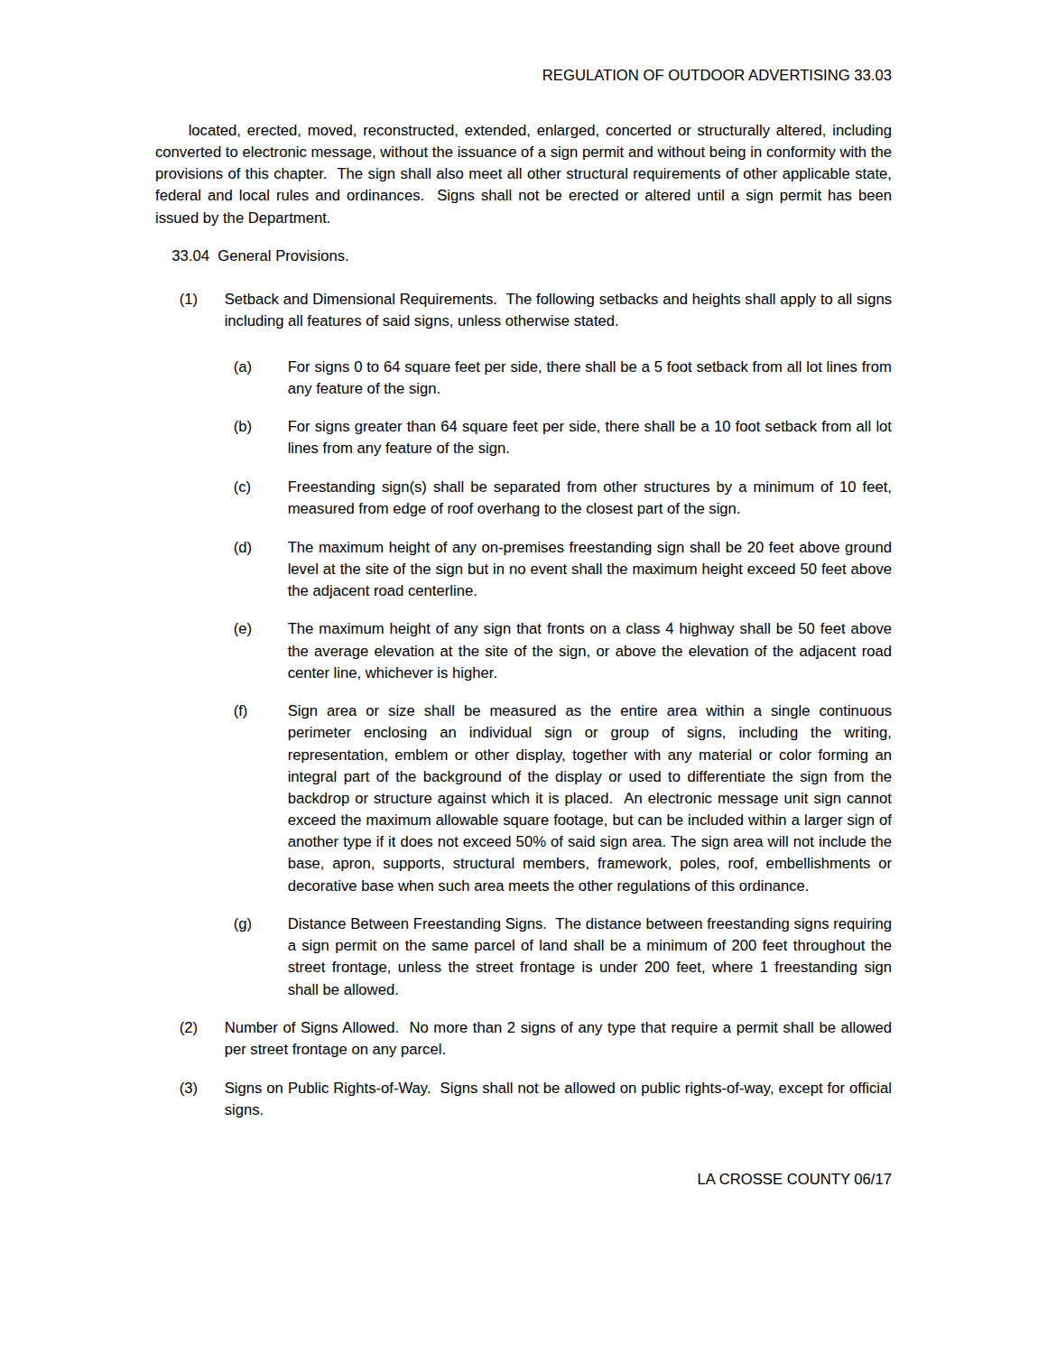REGULATION OF OUTDOOR ADVERTISING 33.03
located, erected, moved, reconstructed, extended, enlarged, concerted or structurally altered, including converted to electronic message, without the issuance of a sign permit and without being in conformity with the provisions of this chapter. The sign shall also meet all other structural requirements of other applicable state, federal and local rules and ordinances. Signs shall not be erected or altered until a sign permit has been issued by the Department.
33.04 General Provisions.
(1)
Setback and Dimensional Requirements. The following setbacks and heights shall apply to all signs including all features of said signs, unless otherwise stated.
(a)
For signs 0 to 64 square feet per side, there shall be a 5 foot setback from all lot lines from any feature of the sign.
(b)
For signs greater than 64 square feet per side, there shall be a 10 foot setback from all lot lines from any feature of the sign.
(c)
Freestanding sign(s) shall be separated from other structures by a minimum of 10 feet, measured from edge of roof overhang to the closest part of the sign.
(d)
The maximum height of any on-premises freestanding sign shall be 20 feet above ground level at the site of the sign but in no event shall the maximum height exceed 50 feet above the adjacent road centerline.
(e)
The maximum height of any sign that fronts on a class 4 highway shall be 50 feet above the average elevation at the site of the sign, or above the elevation of the adjacent road center line, whichever is higher.
(f)
Sign area or size shall be measured as the entire area within a single continuous perimeter enclosing an individual sign or group of signs, including the writing, representation, emblem or other display, together with any material or color forming an integral part of the background of the display or used to differentiate the sign from the backdrop or structure against which it is placed. An electronic message unit sign cannot exceed the maximum allowable square footage, but can be included within a larger sign of another type if it does not exceed 50% of said sign area. The sign area will not include the base, apron, supports, structural members, framework, poles, roof, embellishments or decorative base when such area meets the other regulations of this ordinance.
(g)
Distance Between Freestanding Signs. The distance between freestanding signs requiring a sign permit on the same parcel of land shall be a minimum of 200 feet throughout the street frontage, unless the street frontage is under 200 feet, where 1 freestanding sign shall be allowed.
(2)
Number of Signs Allowed. No more than 2 signs of any type that require a permit shall be allowed per street frontage on any parcel.
(3)
Signs on Public Rights-of-Way. Signs shall not be allowed on public rights-of-way, except for official signs.
LA CROSSE COUNTY 06/17